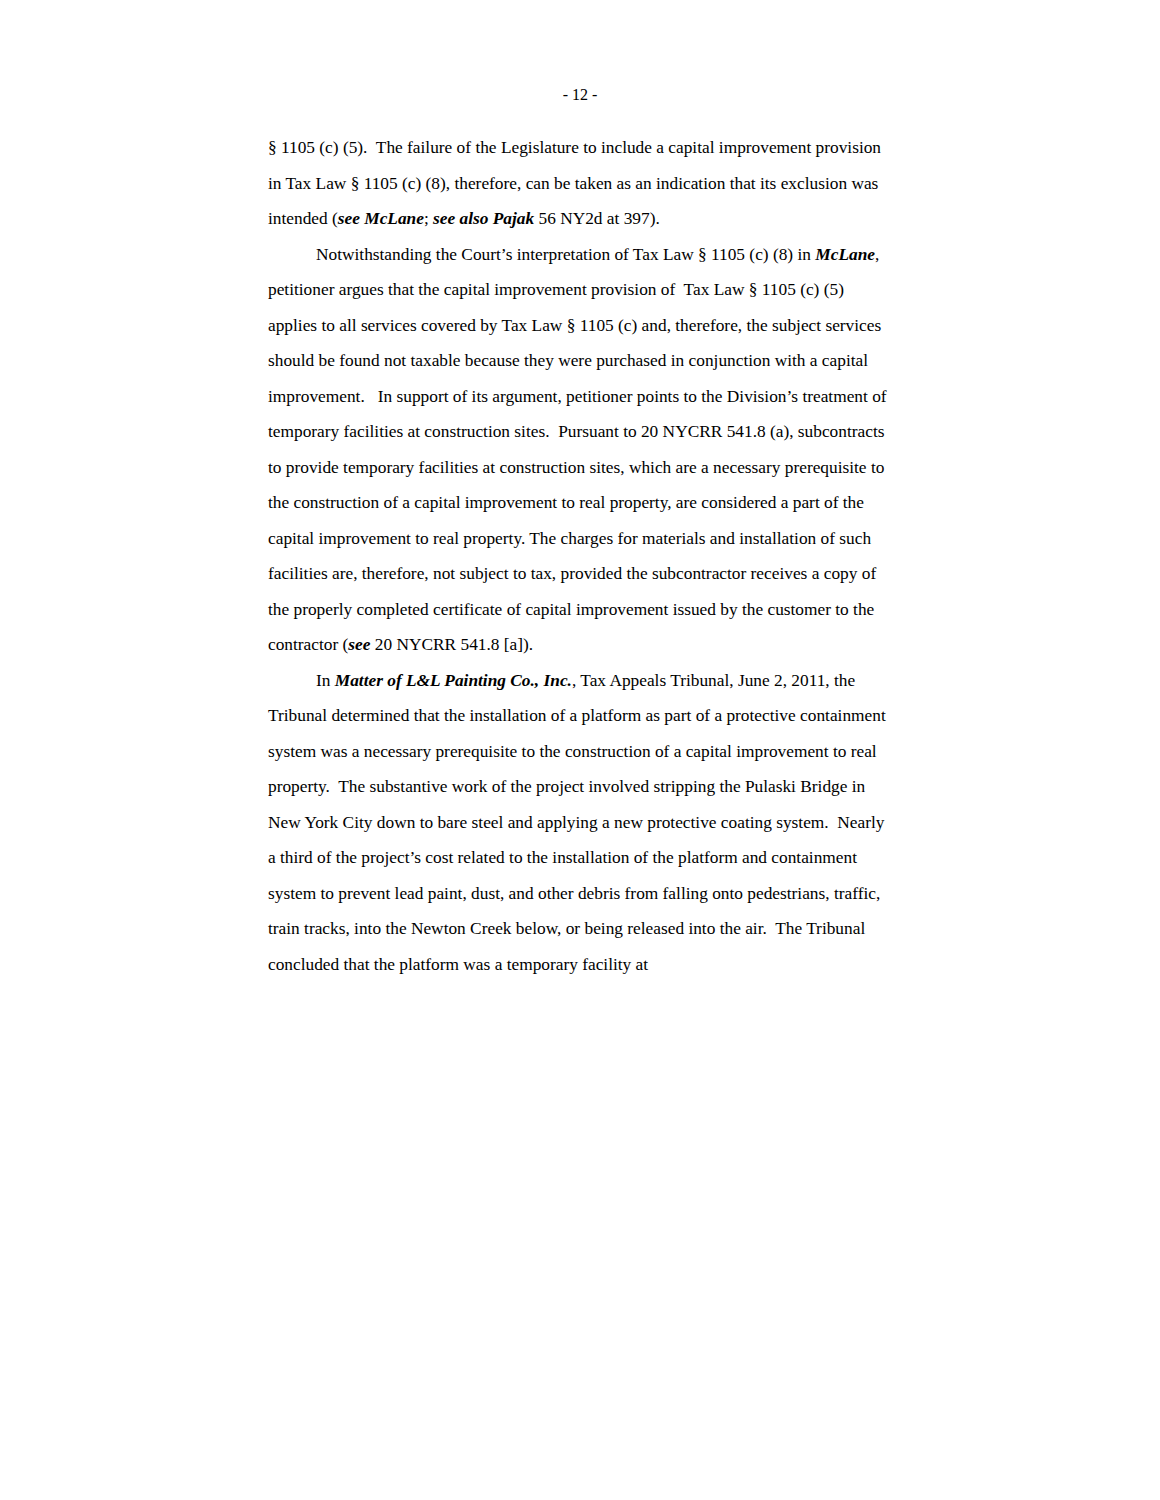- 12 -
§ 1105 (c) (5). The failure of the Legislature to include a capital improvement provision in Tax Law § 1105 (c) (8), therefore, can be taken as an indication that its exclusion was intended (see McLane; see also Pajak 56 NY2d at 397).
Notwithstanding the Court’s interpretation of Tax Law § 1105 (c) (8) in McLane, petitioner argues that the capital improvement provision of Tax Law § 1105 (c) (5) applies to all services covered by Tax Law § 1105 (c) and, therefore, the subject services should be found not taxable because they were purchased in conjunction with a capital improvement. In support of its argument, petitioner points to the Division’s treatment of temporary facilities at construction sites. Pursuant to 20 NYCRR 541.8 (a), subcontracts to provide temporary facilities at construction sites, which are a necessary prerequisite to the construction of a capital improvement to real property, are considered a part of the capital improvement to real property. The charges for materials and installation of such facilities are, therefore, not subject to tax, provided the subcontractor receives a copy of the properly completed certificate of capital improvement issued by the customer to the contractor (see 20 NYCRR 541.8 [a]).
In Matter of L&L Painting Co., Inc., Tax Appeals Tribunal, June 2, 2011, the Tribunal determined that the installation of a platform as part of a protective containment system was a necessary prerequisite to the construction of a capital improvement to real property. The substantive work of the project involved stripping the Pulaski Bridge in New York City down to bare steel and applying a new protective coating system. Nearly a third of the project’s cost related to the installation of the platform and containment system to prevent lead paint, dust, and other debris from falling onto pedestrians, traffic, train tracks, into the Newton Creek below, or being released into the air. The Tribunal concluded that the platform was a temporary facility at